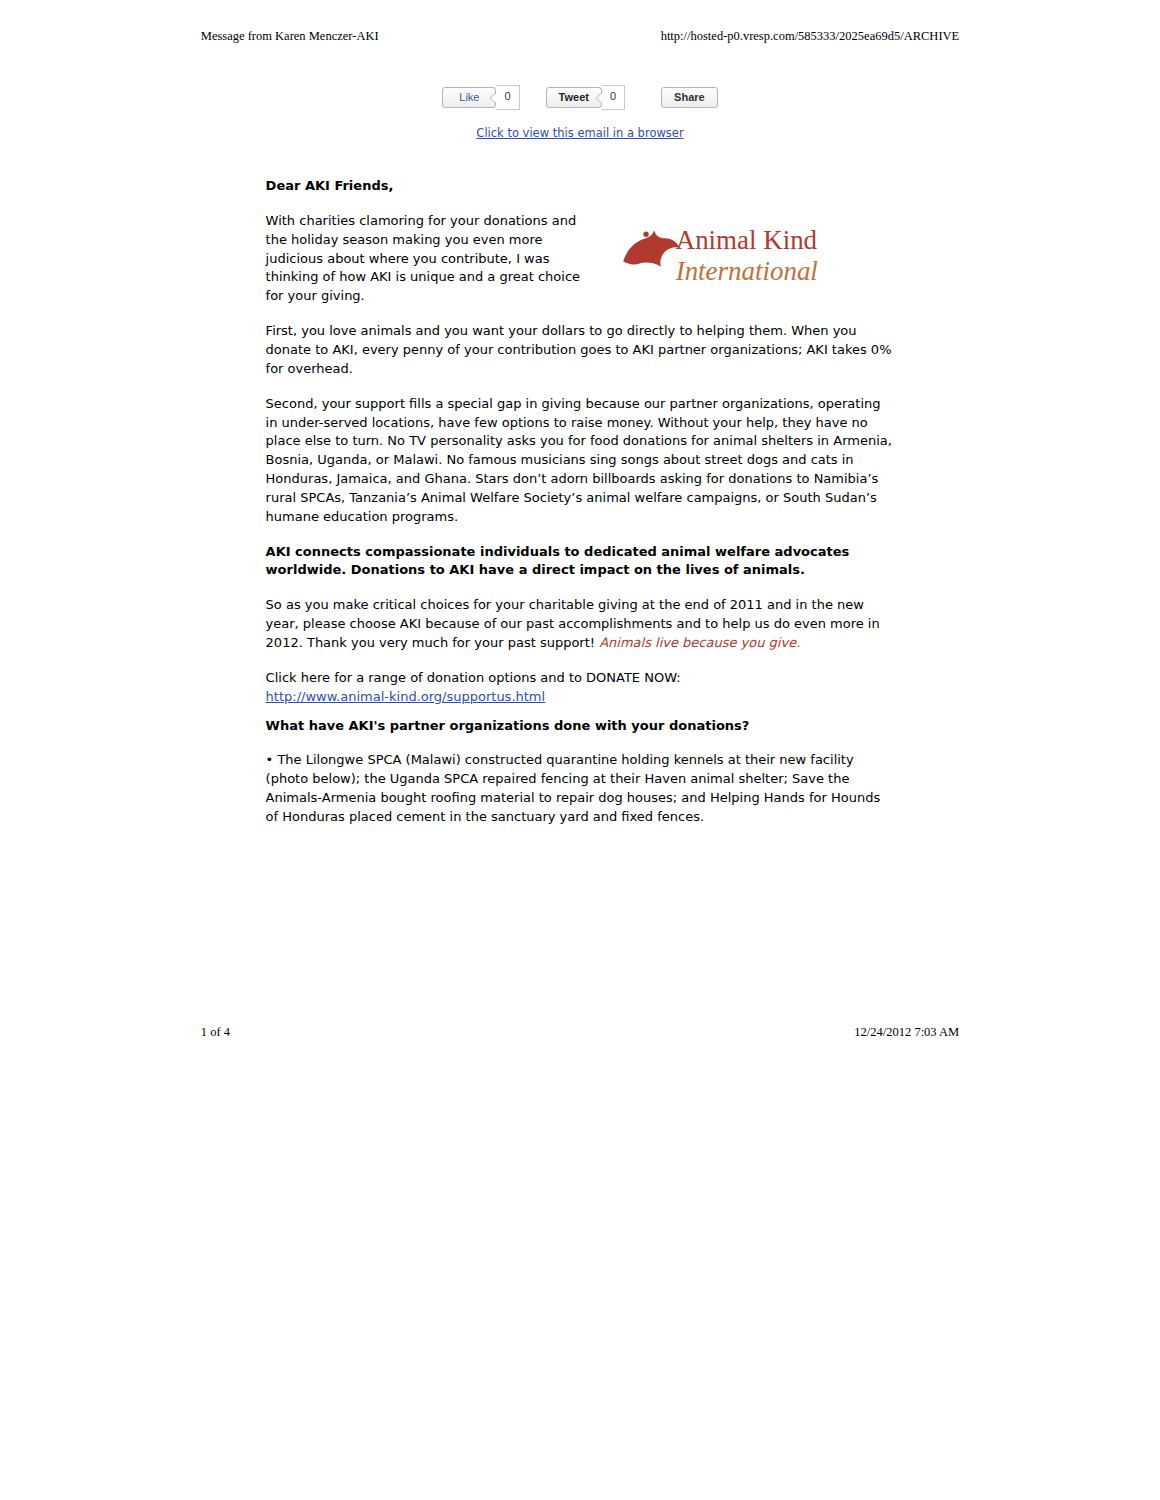Message from Karen Menczer-AKI
http://hosted-p0.vresp.com/585333/2025ea69d5/ARCHIVE
Like 0 Tweet 0 Share
Click to view this email in a browser
Dear AKI Friends,
With charities clamoring for your donations and the holiday season making you even more judicious about where you contribute, I was thinking of how AKI is unique and a great choice for your giving.
First, you love animals and you want your dollars to go directly to helping them. When you donate to AKI, every penny of your contribution goes to AKI partner organizations; AKI takes 0% for overhead.
Second, your support fills a special gap in giving because our partner organizations, operating in under-served locations, have few options to raise money. Without your help, they have no place else to turn. No TV personality asks you for food donations for animal shelters in Armenia, Bosnia, Uganda, or Malawi. No famous musicians sing songs about street dogs and cats in Honduras, Jamaica, and Ghana. Stars don’t adorn billboards asking for donations to Namibia’s rural SPCAs, Tanzania’s Animal Welfare Society’s animal welfare campaigns, or South Sudan’s humane education programs.
AKI connects compassionate individuals to dedicated animal welfare advocates worldwide. Donations to AKI have a direct impact on the lives of animals.
So as you make critical choices for your charitable giving at the end of 2011 and in the new year, please choose AKI because of our past accomplishments and to help us do even more in 2012. Thank you very much for your past support! Animals live because you give.
Click here for a range of donation options and to DONATE NOW:
http://www.animal-kind.org/supportus.html
What have AKI's partner organizations done with your donations?
• The Lilongwe SPCA (Malawi) constructed quarantine holding kennels at their new facility (photo below); the Uganda SPCA repaired fencing at their Haven animal shelter; Save the Animals-Armenia bought roofing material to repair dog houses; and Helping Hands for Hounds of Honduras placed cement in the sanctuary yard and fixed fences.
1 of 4
12/24/2012 7:03 AM